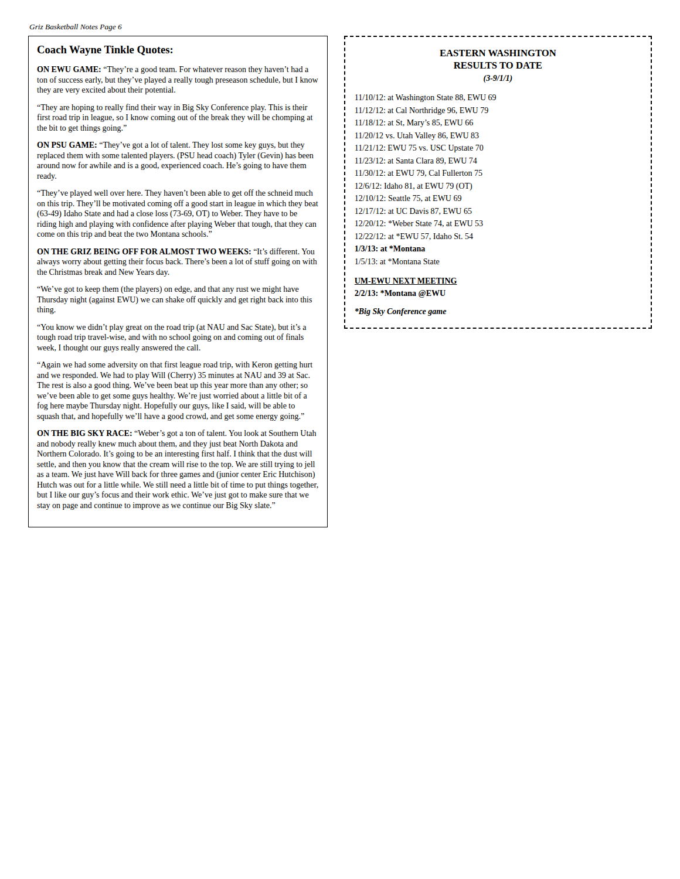Griz Basketball Notes Page 6
Coach Wayne Tinkle Quotes:
ON EWU GAME: “They’re a good team. For whatever reason they haven’t had a ton of success early, but they’ve played a really tough preseason schedule, but I know they are very excited about their potential.
“They are hoping to really find their way in Big Sky Conference play. This is their first road trip in league, so I know coming out of the break they will be chomping at the bit to get things going.”
ON PSU GAME: “They’ve got a lot of talent. They lost some key guys, but they replaced them with some talented players. (PSU head coach) Tyler (Gevin) has been around now for awhile and is a good, experienced coach. He’s going to have them ready.
“They’ve played well over here. They haven’t been able to get off the schneid much on this trip. They’ll be motivated coming off a good start in league in which they beat (63-49) Idaho State and had a close loss (73-69, OT) to Weber. They have to be riding high and playing with confidence after playing Weber that tough, that they can come on this trip and beat the two Montana schools.”
ON THE GRIZ BEING OFF FOR ALMOST TWO WEEKS: “It’s different. You always worry about getting their focus back. There’s been a lot of stuff going on with the Christmas break and New Years day.
“We’ve got to keep them (the players) on edge, and that any rust we might have Thursday night (against EWU) we can shake off quickly and get right back into this thing.
“You know we didn’t play great on the road trip (at NAU and Sac State), but it’s a tough road trip travel-wise, and with no school going on and coming out of finals week, I thought our guys really answered the call.
“Again we had some adversity on that first league road trip, with Keron getting hurt and we responded. We had to play Will (Cherry) 35 minutes at NAU and 39 at Sac. The rest is also a good thing. We’ve been beat up this year more than any other; so we’ve been able to get some guys healthy. We’re just worried about a little bit of a fog here maybe Thursday night. Hopefully our guys, like I said, will be able to squash that, and hopefully we’ll have a good crowd, and get some energy going.”
ON THE BIG SKY RACE: “Weber’s got a ton of talent. You look at Southern Utah and nobody really knew much about them, and they just beat North Dakota and Northern Colorado. It’s going to be an interesting first half. I think that the dust will settle, and then you know that the cream will rise to the top. We are still trying to jell as a team. We just have Will back for three games and (junior center Eric Hutchison) Hutch was out for a little while. We still need a little bit of time to put things together, but I like our guy’s focus and their work ethic. We’ve just got to make sure that we stay on page and continue to improve as we continue our Big Sky slate.”
EASTERN WASHINGTON
RESULTS TO DATE
(3-9/1/1)
11/10/12: at Washington State 88, EWU 69
11/12/12: at Cal Northridge 96, EWU 79
11/18/12: at St, Mary’s 85, EWU 66
11/20/12 vs. Utah Valley 86, EWU 83
11/21/12: EWU 75 vs. USC Upstate 70
11/23/12: at Santa Clara 89, EWU 74
11/30/12: at EWU 79, Cal Fullerton 75
12/6/12: Idaho 81, at EWU 79 (OT)
12/10/12: Seattle 75, at EWU 69
12/17/12: at UC Davis 87, EWU 65
12/20/12: *Weber State 74, at EWU 53
12/22/12: at *EWU 57, Idaho St. 54
1/3/13: at *Montana
1/5/13: at *Montana State
UM-EWU NEXT MEETING 2/2/13: *Montana @EWU
*Big Sky Conference game